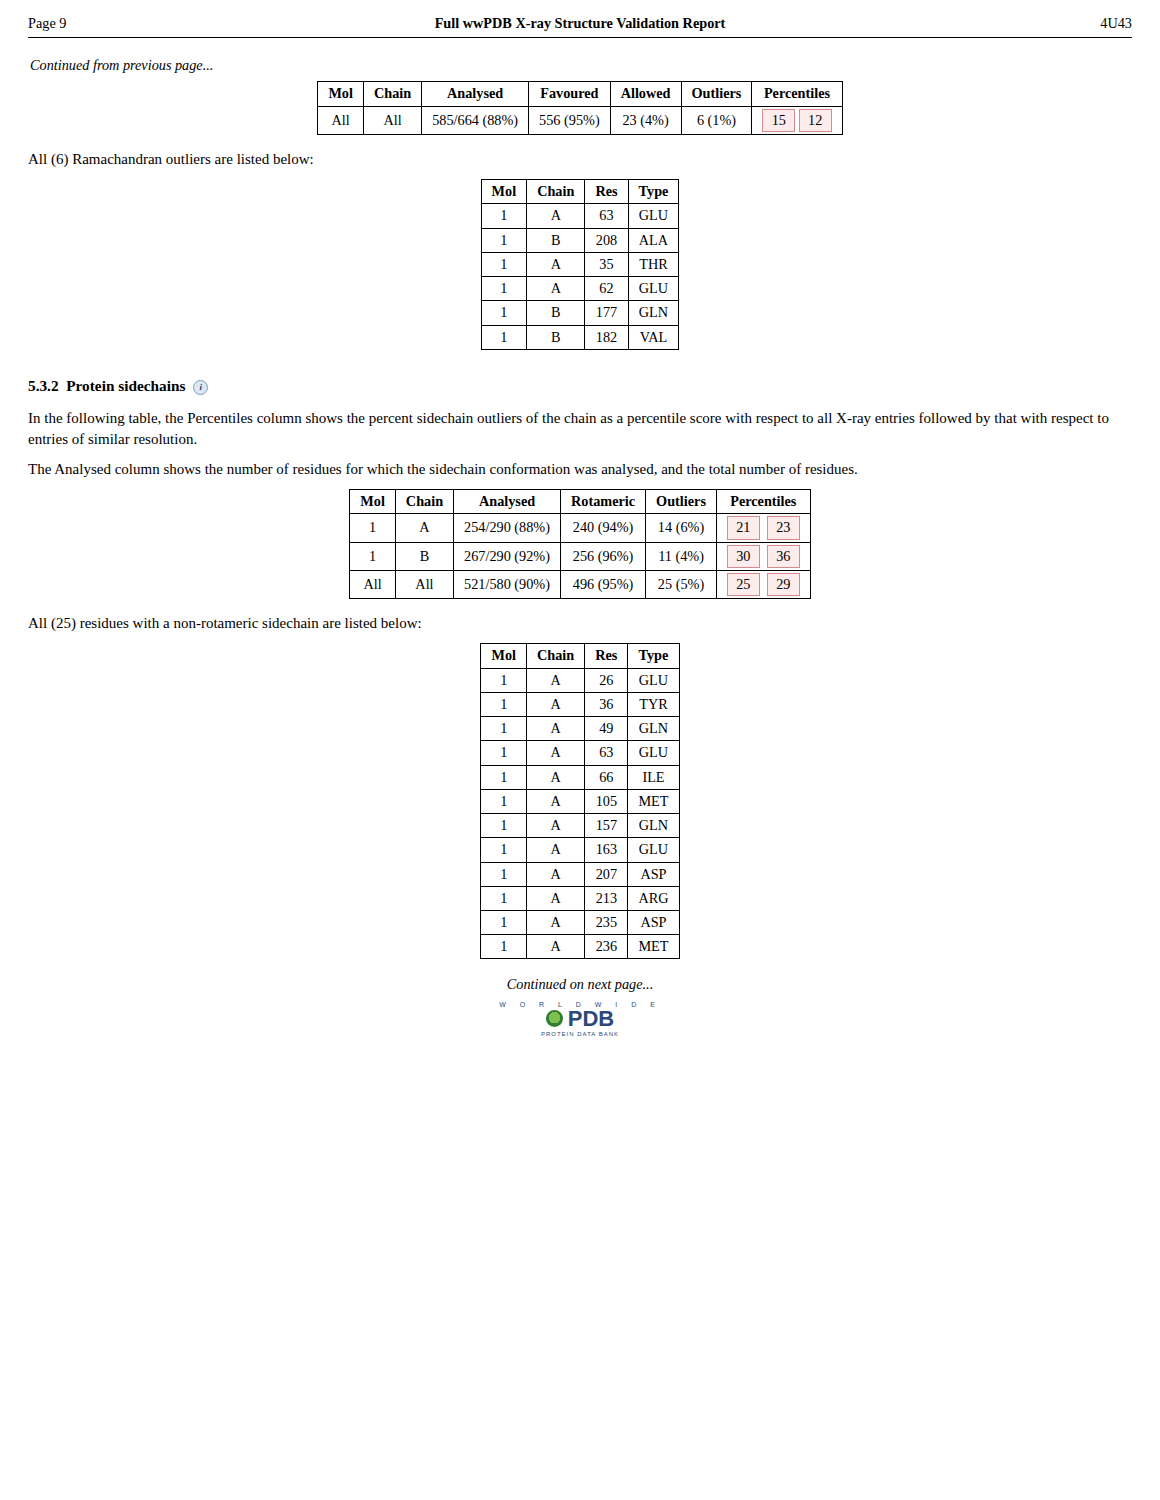Page 9
Full wwPDB X-ray Structure Validation Report
4U43
Continued from previous page...
| Mol | Chain | Analysed | Favoured | Allowed | Outliers | Percentiles |
| --- | --- | --- | --- | --- | --- | --- |
| All | All | 585/664 (88%) | 556 (95%) | 23 (4%) | 6 (1%) | 15 12 |
All (6) Ramachandran outliers are listed below:
| Mol | Chain | Res | Type |
| --- | --- | --- | --- |
| 1 | A | 63 | GLU |
| 1 | B | 208 | ALA |
| 1 | A | 35 | THR |
| 1 | A | 62 | GLU |
| 1 | B | 177 | GLN |
| 1 | B | 182 | VAL |
5.3.2 Protein sidechains i
In the following table, the Percentiles column shows the percent sidechain outliers of the chain as a percentile score with respect to all X-ray entries followed by that with respect to entries of similar resolution.
The Analysed column shows the number of residues for which the sidechain conformation was analysed, and the total number of residues.
| Mol | Chain | Analysed | Rotameric | Outliers | Percentiles |
| --- | --- | --- | --- | --- | --- |
| 1 | A | 254/290 (88%) | 240 (94%) | 14 (6%) | 21 23 |
| 1 | B | 267/290 (92%) | 256 (96%) | 11 (4%) | 30 36 |
| All | All | 521/580 (90%) | 496 (95%) | 25 (5%) | 25 29 |
All (25) residues with a non-rotameric sidechain are listed below:
| Mol | Chain | Res | Type |
| --- | --- | --- | --- |
| 1 | A | 26 | GLU |
| 1 | A | 36 | TYR |
| 1 | A | 49 | GLN |
| 1 | A | 63 | GLU |
| 1 | A | 66 | ILE |
| 1 | A | 105 | MET |
| 1 | A | 157 | GLN |
| 1 | A | 163 | GLU |
| 1 | A | 207 | ASP |
| 1 | A | 213 | ARG |
| 1 | A | 235 | ASP |
| 1 | A | 236 | MET |
Continued on next page...
W O R L D W I D E
PDB
PROTEIN DATA BANK